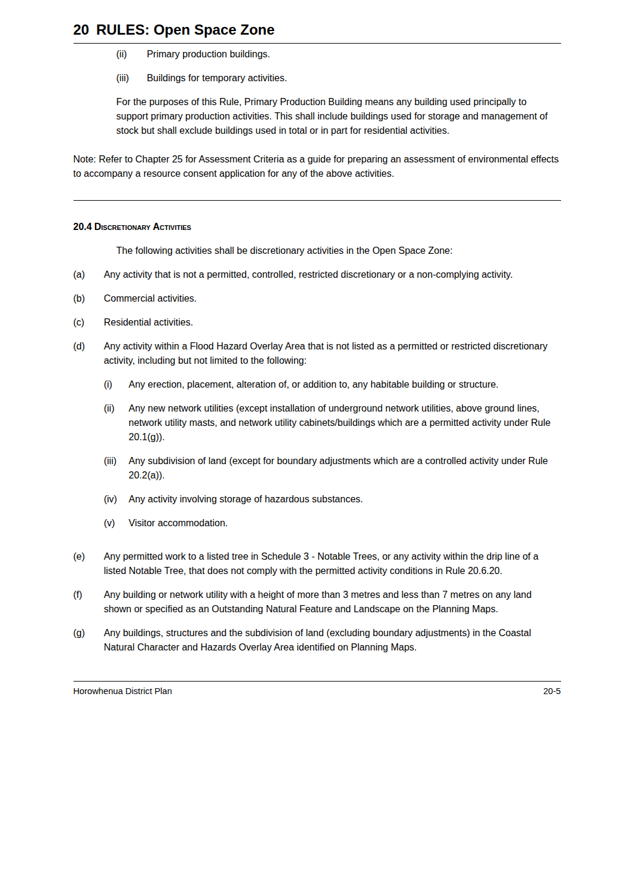20 RULES: Open Space Zone
(ii) Primary production buildings.
(iii) Buildings for temporary activities.
For the purposes of this Rule, Primary Production Building means any building used principally to support primary production activities. This shall include buildings used for storage and management of stock but shall exclude buildings used in total or in part for residential activities.
Note: Refer to Chapter 25 for Assessment Criteria as a guide for preparing an assessment of environmental effects to accompany a resource consent application for any of the above activities.
20.4 Discretionary Activities
The following activities shall be discretionary activities in the Open Space Zone:
(a) Any activity that is not a permitted, controlled, restricted discretionary or a non-complying activity.
(b) Commercial activities.
(c) Residential activities.
(d) Any activity within a Flood Hazard Overlay Area that is not listed as a permitted or restricted discretionary activity, including but not limited to the following:
(i) Any erection, placement, alteration of, or addition to, any habitable building or structure.
(ii) Any new network utilities (except installation of underground network utilities, above ground lines, network utility masts, and network utility cabinets/buildings which are a permitted activity under Rule 20.1(g)).
(iii) Any subdivision of land (except for boundary adjustments which are a controlled activity under Rule 20.2(a)).
(iv) Any activity involving storage of hazardous substances.
(v) Visitor accommodation.
(e) Any permitted work to a listed tree in Schedule 3 - Notable Trees, or any activity within the drip line of a listed Notable Tree, that does not comply with the permitted activity conditions in Rule 20.6.20.
(f) Any building or network utility with a height of more than 3 metres and less than 7 metres on any land shown or specified as an Outstanding Natural Feature and Landscape on the Planning Maps.
(g) Any buildings, structures and the subdivision of land (excluding boundary adjustments) in the Coastal Natural Character and Hazards Overlay Area identified on Planning Maps.
Horowhenua District Plan 20-5